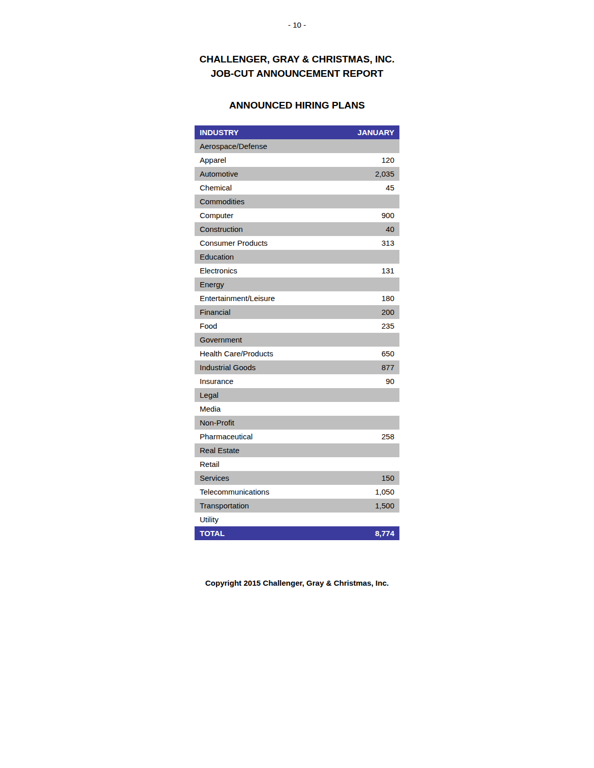- 10 -
CHALLENGER, GRAY & CHRISTMAS, INC.
JOB-CUT ANNOUNCEMENT REPORT
ANNOUNCED HIRING PLANS
| INDUSTRY | JANUARY |
| --- | --- |
| Aerospace/Defense | |
| Apparel | 120 |
| Automotive | 2,035 |
| Chemical | 45 |
| Commodities | |
| Computer | 900 |
| Construction | 40 |
| Consumer Products | 313 |
| Education | |
| Electronics | 131 |
| Energy | |
| Entertainment/Leisure | 180 |
| Financial | 200 |
| Food | 235 |
| Government | |
| Health Care/Products | 650 |
| Industrial Goods | 877 |
| Insurance | 90 |
| Legal | |
| Media | |
| Non-Profit | |
| Pharmaceutical | 258 |
| Real Estate | |
| Retail | |
| Services | 150 |
| Telecommunications | 1,050 |
| Transportation | 1,500 |
| Utility | |
| TOTAL | 8,774 |
Copyright 2015 Challenger, Gray & Christmas, Inc.